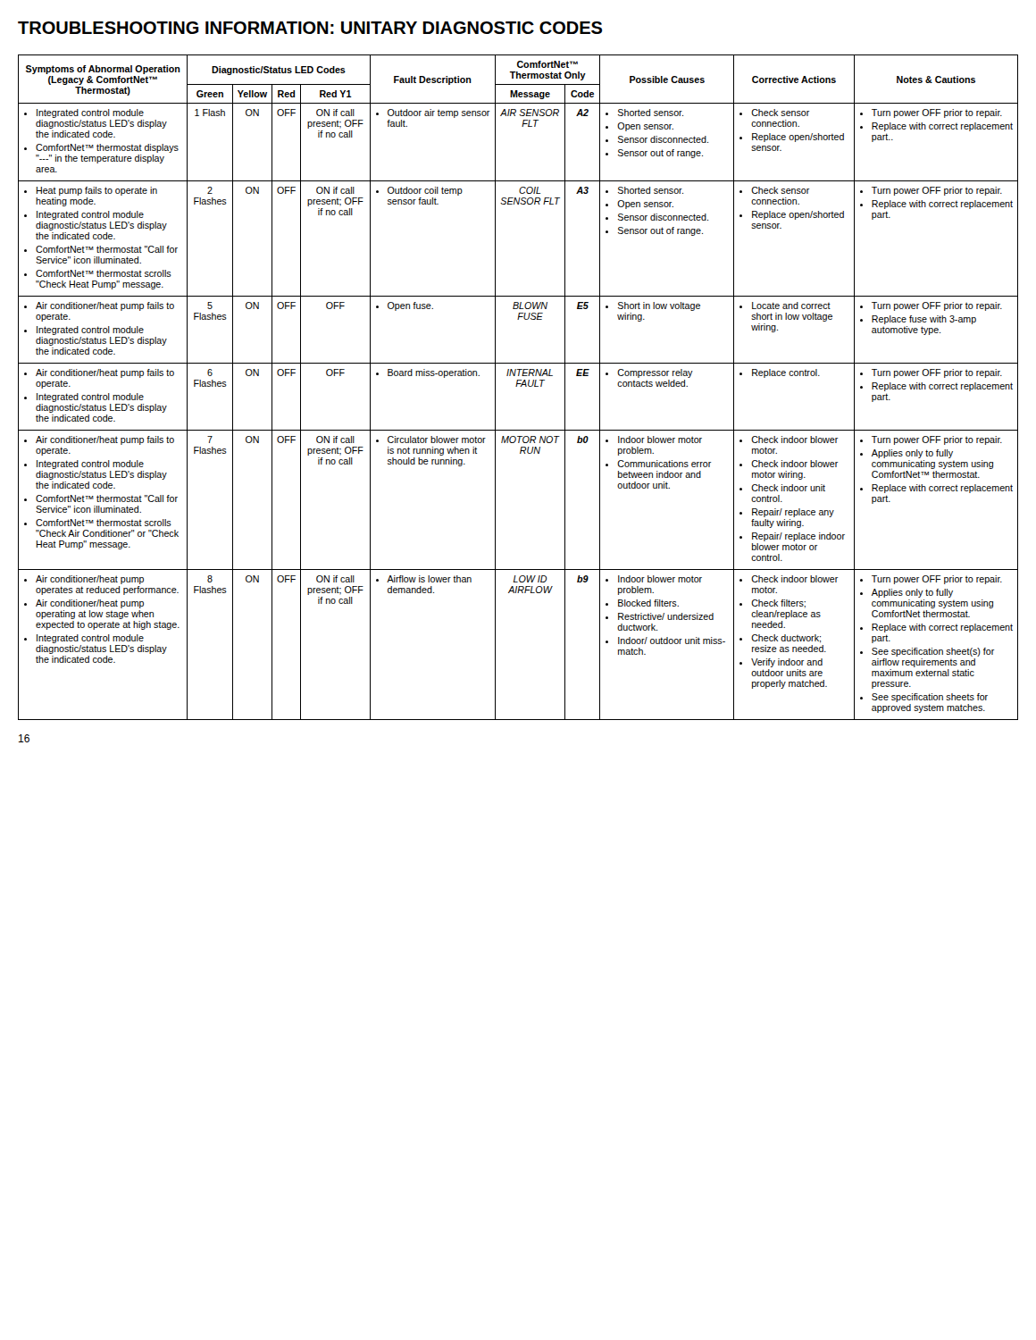TROUBLESHOOTING INFORMATION: UNITARY DIAGNOSTIC CODES
| Symptoms of Abnormal Operation (Legacy & ComfortNet™ Thermostat) | Diagnostic/Status LED Codes | Fault Description | ComfortNet™ Thermostat Only | Possible Causes | Corrective Actions | Notes & Cautions |
| --- | --- | --- | --- | --- | --- | --- |
| Green | Yellow | Red | Red Y1 | Message | Code |
| Integrated control module diagnostic/status LED's display the indicated code. ComfortNet™ thermostat displays "---" in the temperature display area. | 1 Flash | ON | OFF | ON if call present; OFF if no call | Outdoor air temp sensor fault. | AIR SENSOR FLT | A2 | Shorted sensor. Open sensor. Sensor disconnected. Sensor out of range. | Check sensor connection. Replace open/shorted sensor. | Turn power OFF prior to repair. Replace with correct replacement part.. |
| Heat pump fails to operate in heating mode. Integrated control module diagnostic/status LED's display the indicated code. ComfortNet™ thermostat "Call for Service" icon illuminated. ComfortNet™ thermostat scrolls "Check Heat Pump" message. | 2 Flashes | ON | OFF | ON if call present; OFF if no call | Outdoor coil temp sensor fault. | COIL SENSOR FLT | A3 | Shorted sensor. Open sensor. Sensor disconnected. Sensor out of range. | Check sensor connection. Replace open/shorted sensor. | Turn power OFF prior to repair. Replace with correct replacement part. |
| Air conditioner/heat pump fails to operate. Integrated control module diagnostic/status LED's display the indicated code. | 5 Flashes | ON | OFF | OFF | Open fuse. | BLOWN FUSE | E5 | Short in low voltage wiring. | Locate and correct short in low voltage wiring. | Turn power OFF prior to repair. Replace fuse with 3-amp automotive type. |
| Air conditioner/heat pump fails to operate. Integrated control module diagnostic/status LED's display the indicated code. | 6 Flashes | ON | OFF | OFF | Board miss-operation. | INTERNAL FAULT | EE | Compressor relay contacts welded. | Replace control. | Turn power OFF prior to repair. Replace with correct replacement part. |
| Air conditioner/heat pump fails to operate. Integrated control module diagnostic/status LED's display the indicated code. ComfortNet™ thermostat "Call for Service" icon illuminated. ComfortNet™ thermostat scrolls "Check Air Conditioner" or "Check Heat Pump" message. | 7 Flashes | ON | OFF | ON if call present; OFF if no call | Circulator blower motor is not running when it should be running. | MOTOR NOT RUN | b0 | Indoor blower motor problem. Communications error between indoor and outdoor unit. | Check indoor blower motor. Check indoor blower motor wiring. Check indoor unit control. Repair/ replace any faulty wiring. Repair/ replace indoor blower motor or control. | Turn power OFF prior to repair. Applies only to fully communicating system using ComfortNet™ thermostat. Replace with correct replacement part. |
| Air conditioner/heat pump operates at reduced performance. Air conditioner/heat pump operating at low stage when expected to operate at high stage. Integrated control module diagnostic/status LED's display the indicated code. | 8 Flashes | ON | OFF | ON if call present; OFF if no call | Airflow is lower than demanded. | LOW ID AIRFLOW | b9 | Indoor blower motor problem. Blocked filters. Restrictive/ undersized ductwork. Indoor/ outdoor unit miss-match. | Check indoor blower motor. Check filters; clean/replace as needed. Check ductwork; resize as needed. Verify indoor and outdoor units are properly matched. | Turn power OFF prior to repair. Applies only to fully communicating system using ComfortNet thermostat. Replace with correct replacement part. See specification sheet(s) for airflow requirements and maximum external static pressure. See specification sheets for approved system matches. |
16